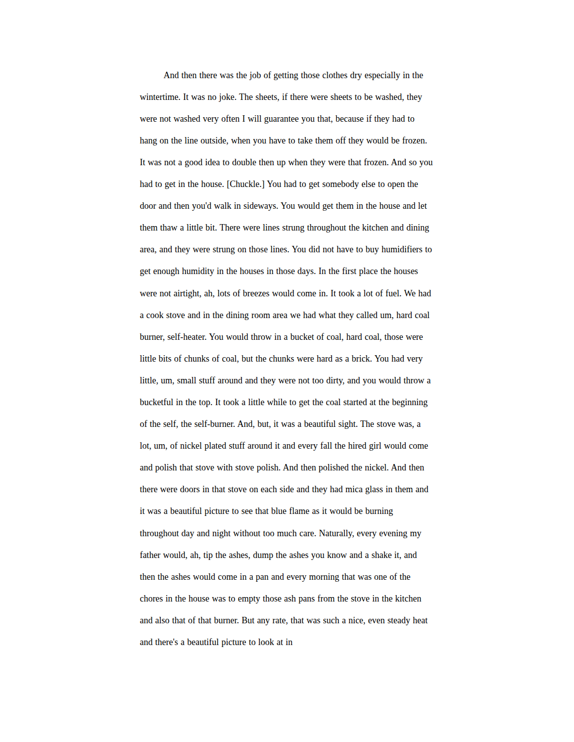And then there was the job of getting those clothes dry especially in the wintertime. It was no joke. The sheets, if there were sheets to be washed, they were not washed very often I will guarantee you that, because if they had to hang on the line outside, when you have to take them off they would be frozen. It was not a good idea to double then up when they were that frozen. And so you had to get in the house. [Chuckle.] You had to get somebody else to open the door and then you'd walk in sideways. You would get them in the house and let them thaw a little bit. There were lines strung throughout the kitchen and dining area, and they were strung on those lines. You did not have to buy humidifiers to get enough humidity in the houses in those days. In the first place the houses were not airtight, ah, lots of breezes would come in. It took a lot of fuel. We had a cook stove and in the dining room area we had what they called um, hard coal burner, self-heater. You would throw in a bucket of coal, hard coal, those were little bits of chunks of coal, but the chunks were hard as a brick. You had very little, um, small stuff around and they were not too dirty, and you would throw a bucketful in the top. It took a little while to get the coal started at the beginning of the self, the self-burner. And, but, it was a beautiful sight. The stove was, a lot, um, of nickel plated stuff around it and every fall the hired girl would come and polish that stove with stove polish. And then polished the nickel. And then there were doors in that stove on each side and they had mica glass in them and it was a beautiful picture to see that blue flame as it would be burning throughout day and night without too much care. Naturally, every evening my father would, ah, tip the ashes, dump the ashes you know and a shake it, and then the ashes would come in a pan and every morning that was one of the chores in the house was to empty those ash pans from the stove in the kitchen and also that of that burner. But any rate, that was such a nice, even steady heat and there's a beautiful picture to look at in